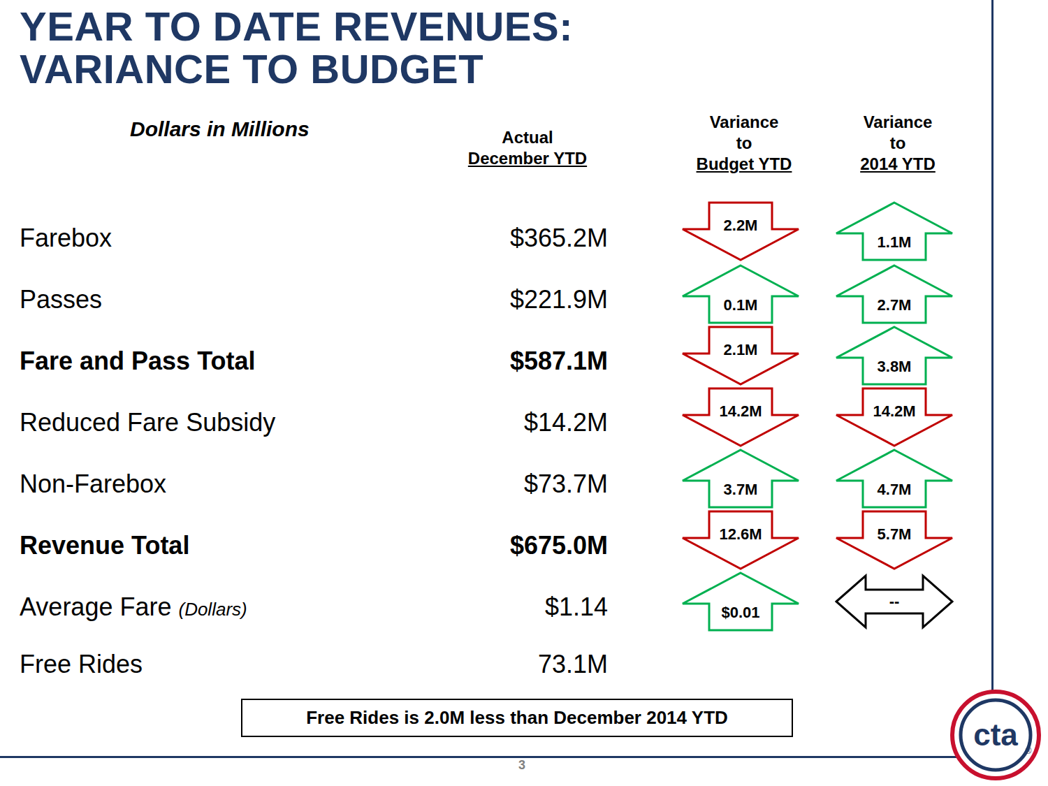Year to Date Revenues:
Variance to Budget
Dollars in Millions
Actual
December YTD
Variance
to
Budget YTD
Variance
to
2014 YTD
Farebox
$365.2M
2.2M
1.1M
Passes
$221.9M
0.1M
2.7M
Fare and Pass Total
$587.1M
2.1M
3.8M
Reduced Fare Subsidy
$14.2M
14.2M
14.2M
Non-Farebox
$73.7M
3.7M
4.7M
Revenue Total
$675.0M
12.6M
5.7M
Average Fare (Dollars)
$1.14
$0.01
--
Free Rides
73.1M
Free Rides is 2.0M less than December 2014 YTD
3
cta ®